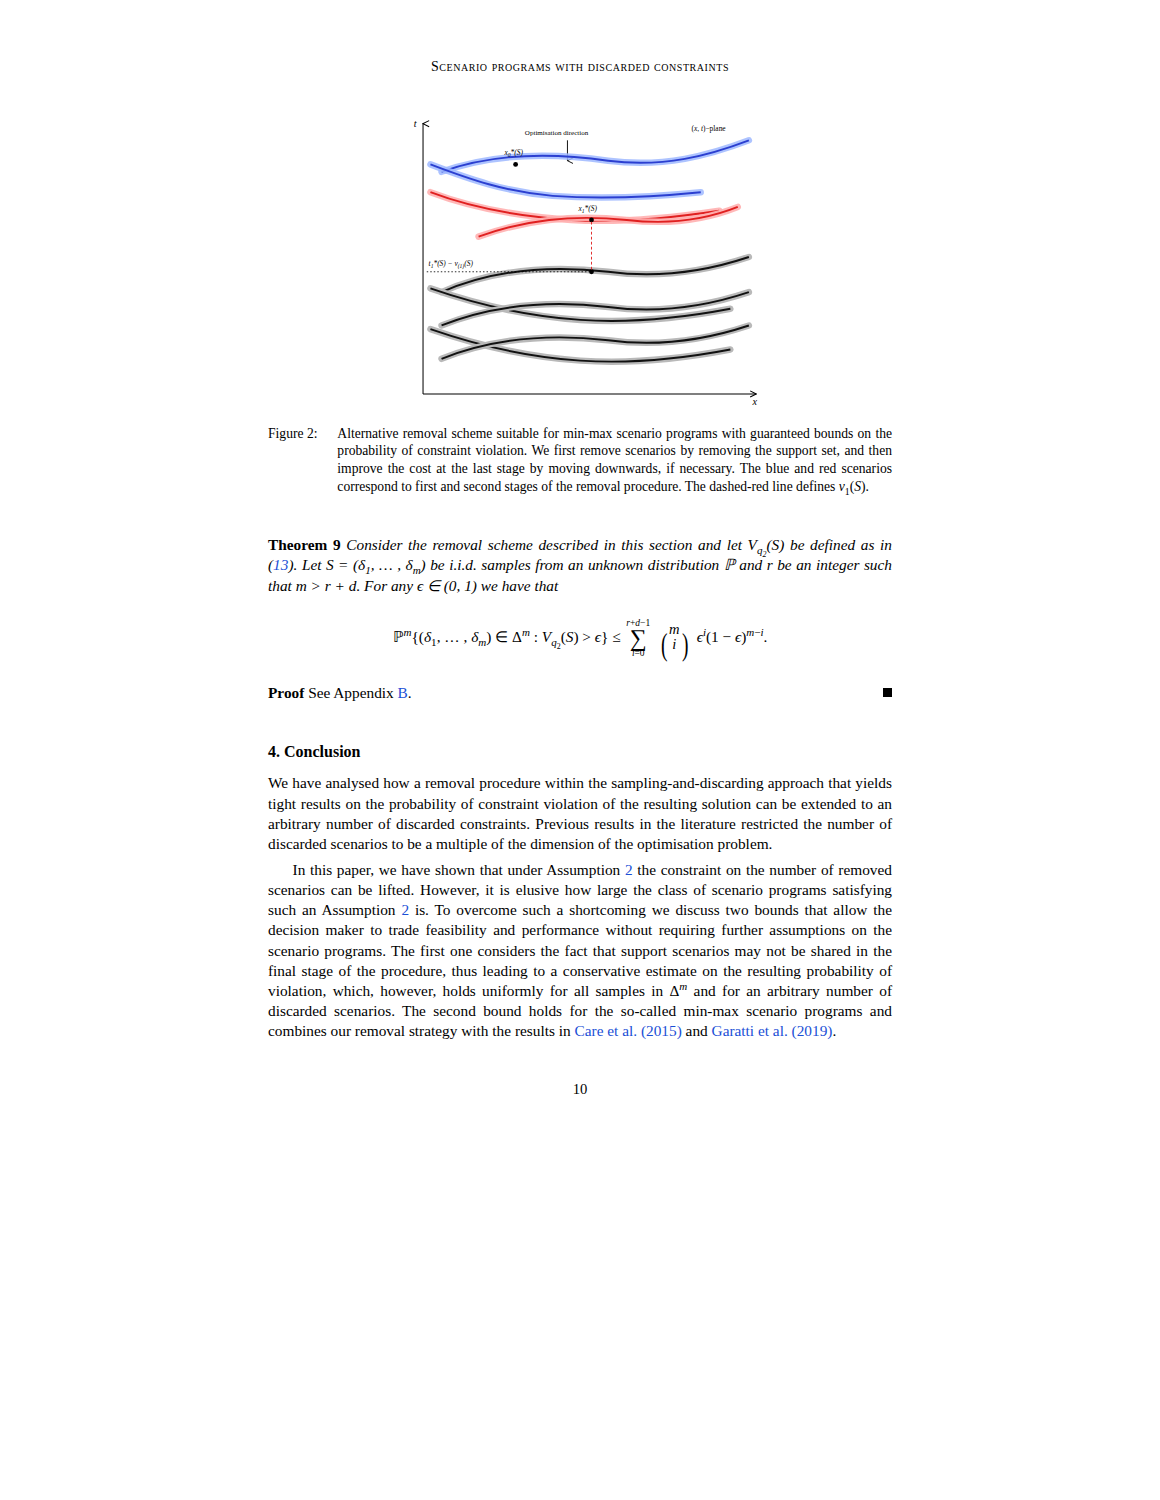Scenario programs with discarded constraints
t x Optimisation direction (x, t)−plane x0*(S) x1*(S) t1*(S) − v(1)(S)
Figure 2: Alternative removal scheme suitable for min-max scenario programs with guaranteed bounds on the probability of constraint violation. We first remove scenarios by removing the support set, and then improve the cost at the last stage by moving downwards, if necessary. The blue and red scenarios correspond to first and second stages of the removal procedure. The dashed-red line defines v1(S).
Theorem 9 Consider the removal scheme described in this section and let Vq2(S) be defined as in (13). Let S = (δ1, … , δm) be i.i.d. samples from an unknown distribution ℙ and r be an integer such that m > r + d. For any ϵ ∈ (0, 1) we have that
ℙm{(δ1, … , δm) ∈ Δm : Vq2(S) > ϵ} ≤ r+d−1∑i=0 (m
i) ϵi(1 − ϵ)m−i.
Proof See Appendix B.
4. Conclusion
We have analysed how a removal procedure within the sampling-and-discarding approach that yields tight results on the probability of constraint violation of the resulting solution can be extended to an arbitrary number of discarded constraints. Previous results in the literature restricted the number of discarded scenarios to be a multiple of the dimension of the optimisation problem.
In this paper, we have shown that under Assumption 2 the constraint on the number of removed scenarios can be lifted. However, it is elusive how large the class of scenario programs satisfying such an Assumption 2 is. To overcome such a shortcoming we discuss two bounds that allow the decision maker to trade feasibility and performance without requiring further assumptions on the scenario programs. The first one considers the fact that support scenarios may not be shared in the final stage of the procedure, thus leading to a conservative estimate on the resulting probability of violation, which, however, holds uniformly for all samples in Δm and for an arbitrary number of discarded scenarios. The second bound holds for the so-called min-max scenario programs and combines our removal strategy with the results in Care et al. (2015) and Garatti et al. (2019).
10